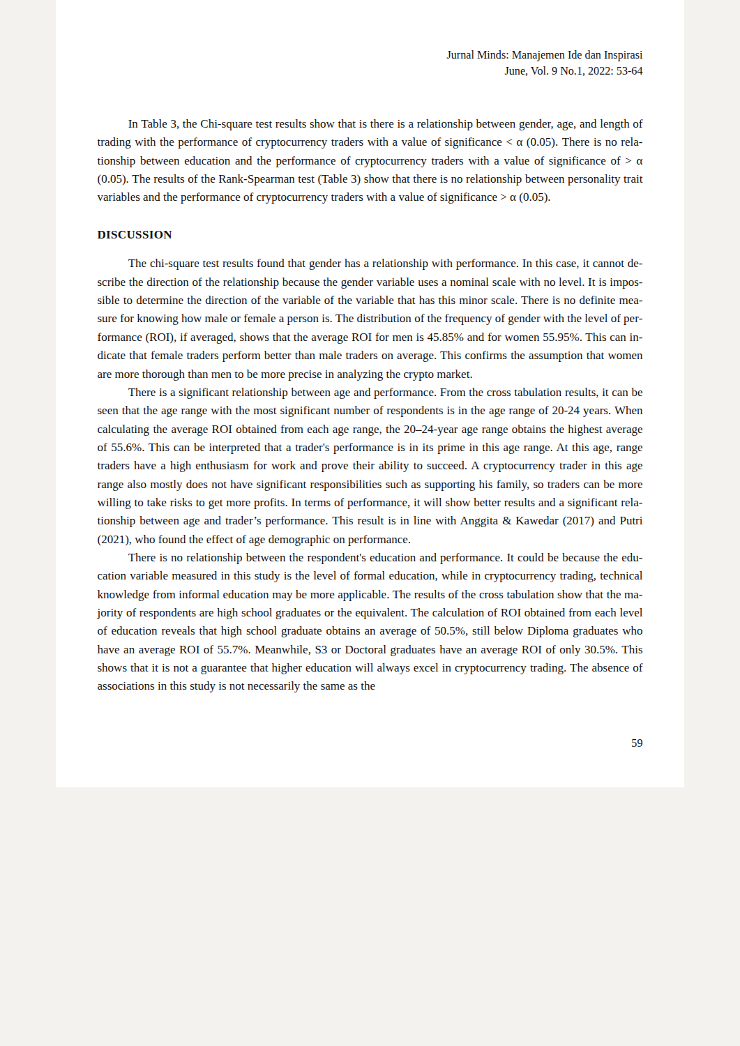Jurnal Minds: Manajemen Ide dan Inspirasi
June, Vol. 9 No.1, 2022: 53-64
In Table 3, the Chi-square test results show that is there is a relationship between gender, age, and length of trading with the performance of cryptocurrency traders with a value of significance < α (0.05). There is no relationship between education and the performance of cryptocurrency traders with a value of significance of > α (0.05). The results of the Rank-Spearman test (Table 3) show that there is no relationship between personality trait variables and the performance of cryptocurrency traders with a value of significance > α (0.05).
Discussion
The chi-square test results found that gender has a relationship with performance. In this case, it cannot describe the direction of the relationship because the gender variable uses a nominal scale with no level. It is impossible to determine the direction of the variable of the variable that has this minor scale. There is no definite measure for knowing how male or female a person is. The distribution of the frequency of gender with the level of performance (ROI), if averaged, shows that the average ROI for men is 45.85% and for women 55.95%. This can indicate that female traders perform better than male traders on average. This confirms the assumption that women are more thorough than men to be more precise in analyzing the crypto market.
There is a significant relationship between age and performance. From the cross tabulation results, it can be seen that the age range with the most significant number of respondents is in the age range of 20-24 years. When calculating the average ROI obtained from each age range, the 20–24-year age range obtains the highest average of 55.6%. This can be interpreted that a trader's performance is in its prime in this age range. At this age, range traders have a high enthusiasm for work and prove their ability to succeed. A cryptocurrency trader in this age range also mostly does not have significant responsibilities such as supporting his family, so traders can be more willing to take risks to get more profits. In terms of performance, it will show better results and a significant relationship between age and trader’s performance. This result is in line with Anggita & Kawedar (2017) and Putri (2021), who found the effect of age demographic on performance.
There is no relationship between the respondent's education and performance. It could be because the education variable measured in this study is the level of formal education, while in cryptocurrency trading, technical knowledge from informal education may be more applicable. The results of the cross tabulation show that the majority of respondents are high school graduates or the equivalent. The calculation of ROI obtained from each level of education reveals that high school graduate obtains an average of 50.5%, still below Diploma graduates who have an average ROI of 55.7%. Meanwhile, S3 or Doctoral graduates have an average ROI of only 30.5%. This shows that it is not a guarantee that higher education will always excel in cryptocurrency trading. The absence of associations in this study is not necessarily the same as the
59